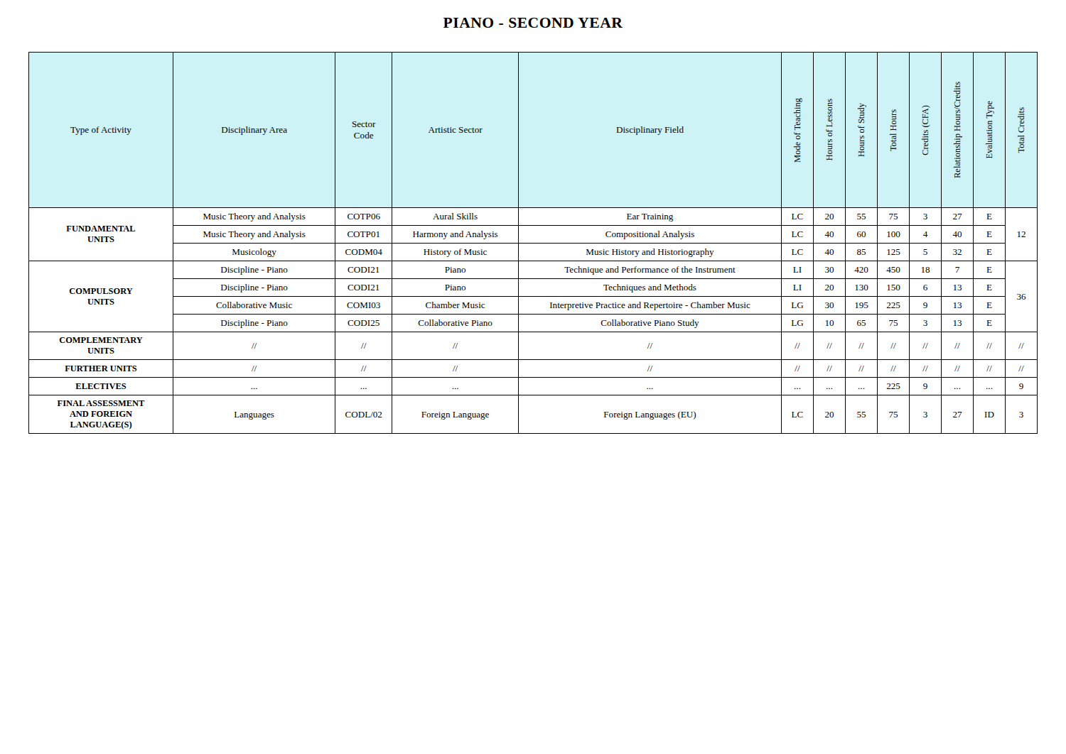PIANO - SECOND YEAR
| Type of Activity | Disciplinary Area | Sector Code | Artistic Sector | Disciplinary Field | Mode of Teaching | Hours of Lessons | Hours of Study | Total Hours | Credits (CFA) | Relationship Hours/Credits | Evaluation Type | Total Credits |
| --- | --- | --- | --- | --- | --- | --- | --- | --- | --- | --- | --- | --- |
| Fundamental Units | Music Theory and Analysis | COTP06 | Aural Skills | Ear Training | LC | 20 | 55 | 75 | 3 | 27 | E | 12 |
| Music Theory and Analysis | COTP01 | Harmony and Analysis | Compositional Analysis | LC | 40 | 60 | 100 | 4 | 40 | E |
| Musicology | CODM04 | History of Music | Music History and Historiography | LC | 40 | 85 | 125 | 5 | 32 | E |
| Compulsory Units | Discipline - Piano | CODI21 | Piano | Technique and Performance of the Instrument | LI | 30 | 420 | 450 | 18 | 7 | E | 36 |
| Discipline - Piano | CODI21 | Piano | Techniques and Methods | LI | 20 | 130 | 150 | 6 | 13 | E |
| Collaborative Music | COMI03 | Chamber Music | Interpretive Practice and Repertoire - Chamber Music | LG | 30 | 195 | 225 | 9 | 13 | E |
| Discipline - Piano | CODI25 | Collaborative Piano | Collaborative Piano Study | LG | 10 | 65 | 75 | 3 | 13 | E |
| Complementary Units | // | // | // | // | // | // | // | // | // | // | // | // |
| Further Units | // | // | // | // | // | // | // | // | // | // | // | // |
| Electives | ... | ... | ... | ... | ... | ... | ... | 225 | 9 | ... | ... | 9 |
| Final Assessment and Foreign Language(s) | Languages | CODL/02 | Foreign Language | Foreign Languages (EU) | LC | 20 | 55 | 75 | 3 | 27 | ID | 3 |